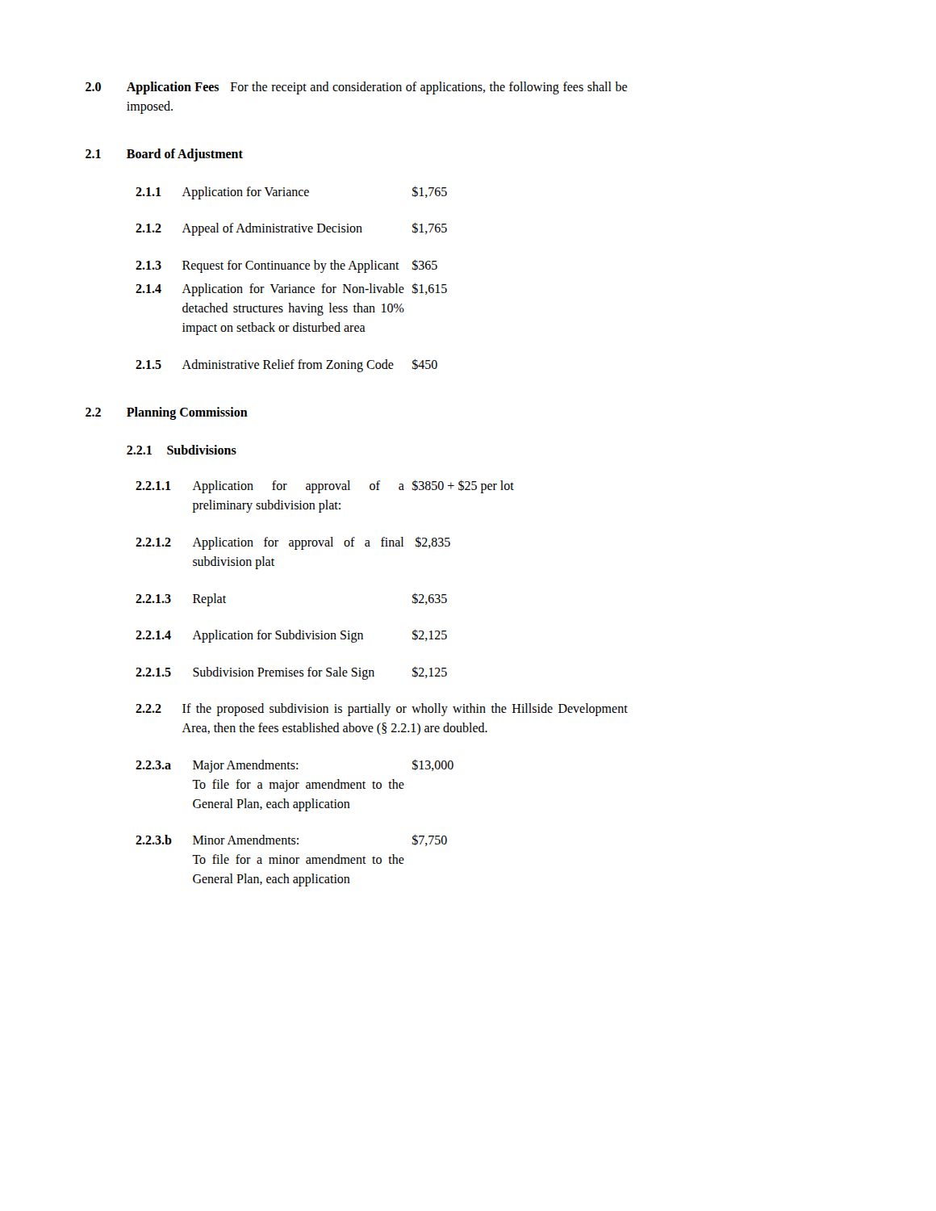2.0
Application Fees For the receipt and consideration of applications, the following fees shall be imposed.
2.1
Board of Adjustment
2.1.1
Application for Variance
$1,765
2.1.2
Appeal of Administrative Decision
$1,765
2.1.3
Request for Continuance by the Applicant
$365
2.1.4
Application for Variance for Non-livable detached structures having less than 10% impact on setback or disturbed area
$1,615
2.1.5
Administrative Relief from Zoning Code
$450
2.2
Planning Commission
2.2.1 Subdivisions
2.2.1.1
Application for approval of a preliminary subdivision plat:
$3850 + $25 per lot
2.2.1.2
Application for approval of a final subdivision plat
$2,835
2.2.1.3
Replat
$2,635
2.2.1.4
Application for Subdivision Sign
$2,125
2.2.1.5
Subdivision Premises for Sale Sign
$2,125
2.2.2
If the proposed subdivision is partially or wholly within the Hillside Development Area, then the fees established above (§ 2.2.1) are doubled.
2.2.3.a
Major Amendments: To file for a major amendment to the General Plan, each application
$13,000
2.2.3.b
Minor Amendments: To file for a minor amendment to the General Plan, each application
$7,750